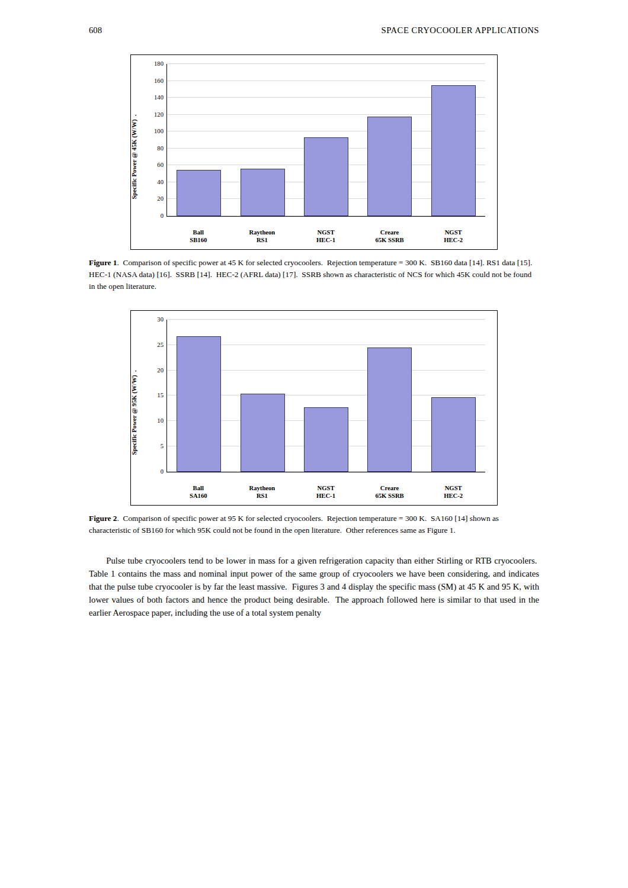608 SPACE CRYOCOOLER APPLICATIONS
Specific Power @ 45K (W/W) .
0
20
40
60
80
100
120
140
160
180
Ball
SB160
Raytheon
RS1
NGST
HEC-1
Creare
65K SSRB
NGST
HEC-2
Figure 1. Comparison of specific power at 45 K for selected cryocoolers. Rejection temperature = 300 K. SB160 data [14]. RS1 data [15]. HEC-1 (NASA data) [16]. SSRB [14]. HEC-2 (AFRL data) [17]. SSRB shown as characteristic of NCS for which 45K could not be found in the open literature.
Specific Power @ 95K (W/W) .
0
5
10
15
20
25
30
Ball
SA160
Raytheon
RS1
NGST
HEC-1
Creare
65K SSRB
NGST
HEC-2
Figure 2. Comparison of specific power at 95 K for selected cryocoolers. Rejection temperature = 300 K. SA160 [14] shown as characteristic of SB160 for which 95K could not be found in the open literature. Other references same as Figure 1.
Pulse tube cryocoolers tend to be lower in mass for a given refrigeration capacity than either Stirling or RTB cryocoolers. Table 1 contains the mass and nominal input power of the same group of cryocoolers we have been considering, and indicates that the pulse tube cryocooler is by far the least massive. Figures 3 and 4 display the specific mass (SM) at 45 K and 95 K, with lower values of both factors and hence the product being desirable. The approach followed here is similar to that used in the earlier Aerospace paper, including the use of a total system penalty